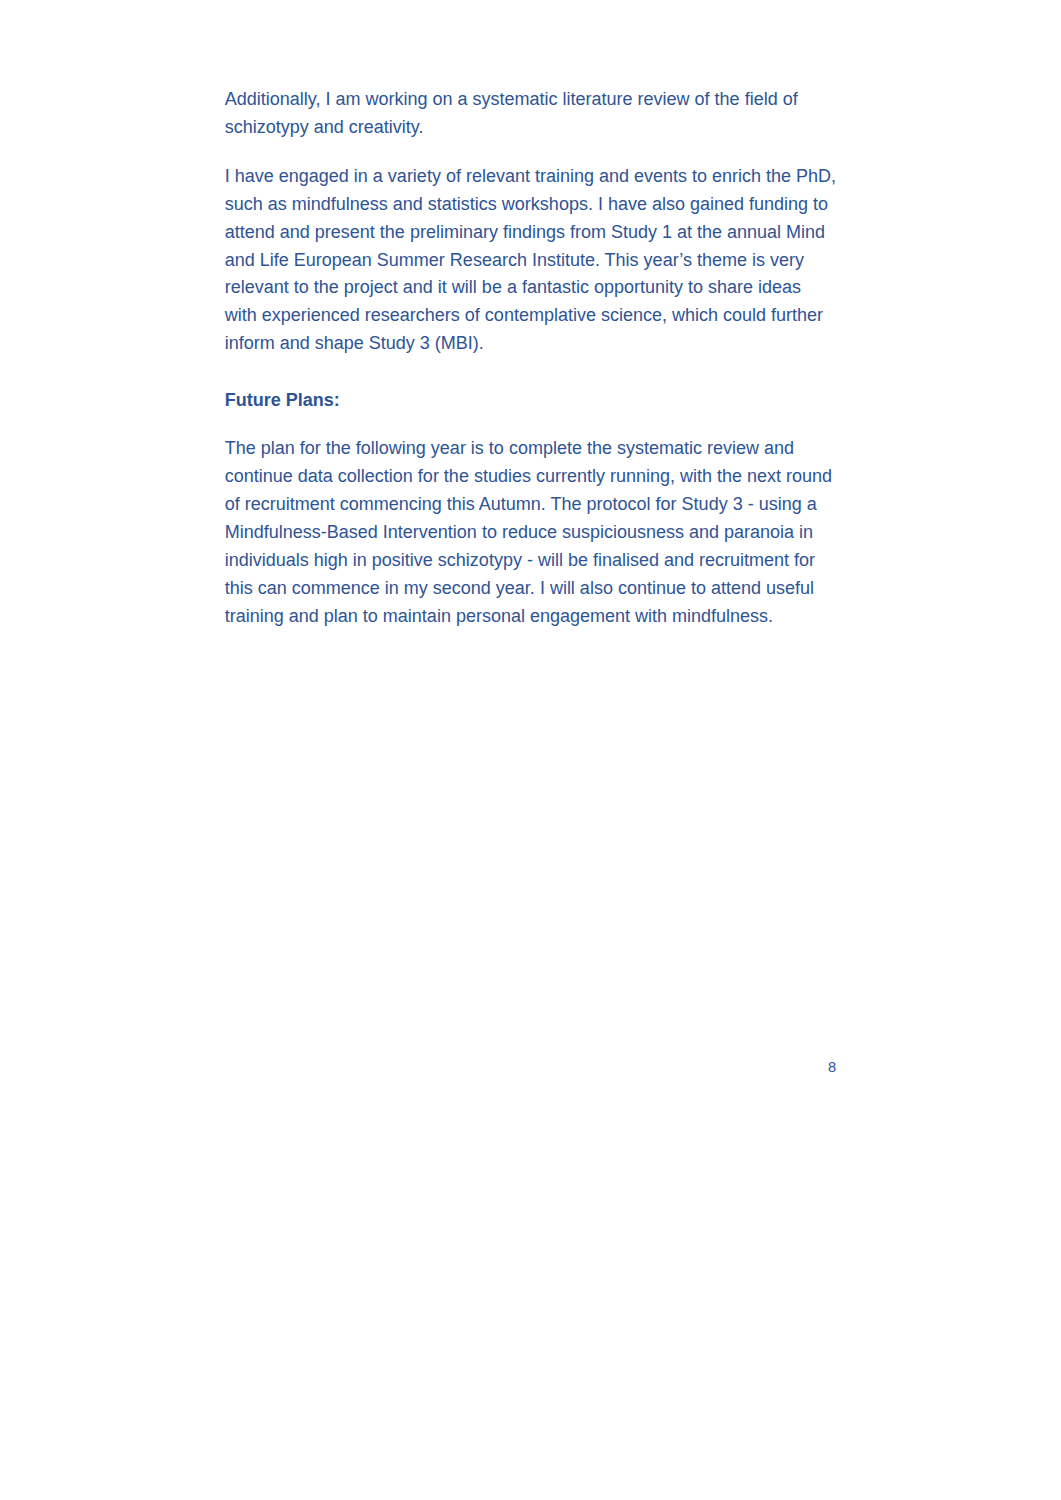Additionally, I am working on a systematic literature review of the field of schizotypy and creativity.
I have engaged in a variety of relevant training and events to enrich the PhD, such as mindfulness and statistics workshops. I have also gained funding to attend and present the preliminary findings from Study 1 at the annual Mind and Life European Summer Research Institute. This year’s theme is very relevant to the project and it will be a fantastic opportunity to share ideas with experienced researchers of contemplative science, which could further inform and shape Study 3 (MBI).
Future Plans:
The plan for the following year is to complete the systematic review and continue data collection for the studies currently running, with the next round of recruitment commencing this Autumn. The protocol for Study 3 - using a Mindfulness-Based Intervention to reduce suspiciousness and paranoia in individuals high in positive schizotypy - will be finalised and recruitment for this can commence in my second year. I will also continue to attend useful training and plan to maintain personal engagement with mindfulness.
8